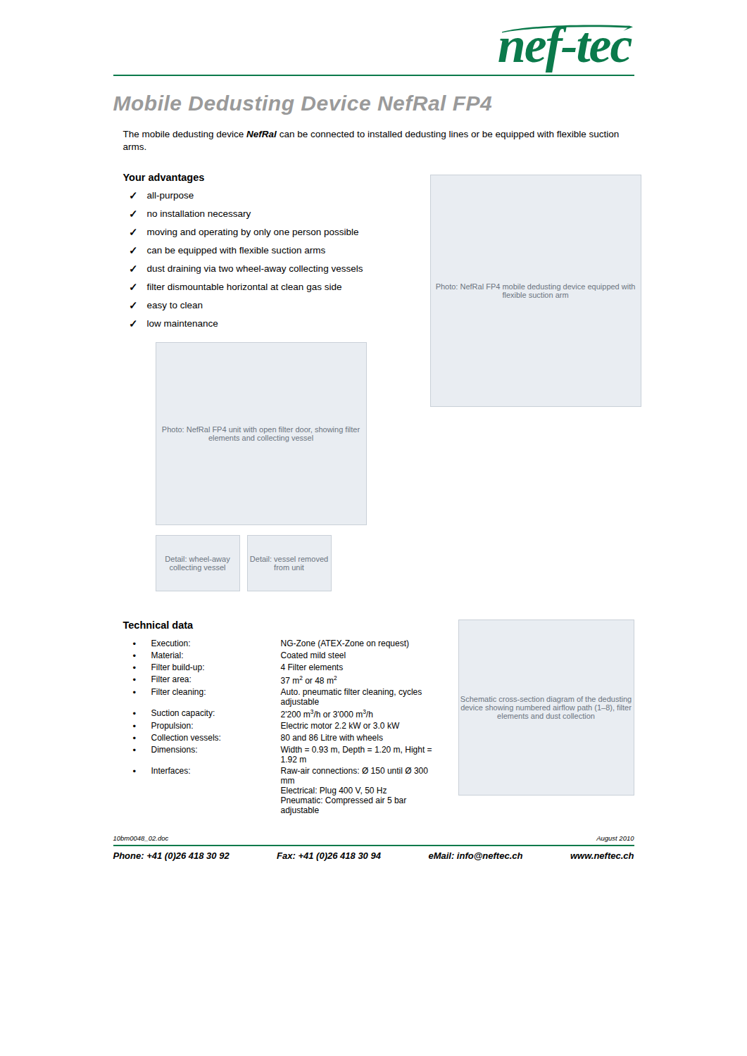nef-tec
Mobile Dedusting Device NefRal FP4
The mobile dedusting device NefRal can be connected to installed dedusting lines or be equipped with flexible suction arms.
Your advantages
all-purpose
no installation necessary
moving and operating by only one person possible
can be equipped with flexible suction arms
dust draining via two wheel-away collecting vessels
filter dismountable horizontal at clean gas side
easy to clean
low maintenance
Photo: NefRal FP4 unit with open filter door, showing filter elements and collecting vessel
Detail: wheel-away collecting vessel
Detail: vessel removed from unit
Photo: NefRal FP4 mobile dedusting device equipped with flexible suction arm
Technical data
| | Execution: | NG-Zone (ATEX-Zone on request) |
| | Material: | Coated mild steel |
| | Filter build-up: | 4 Filter elements |
| | Filter area: | 37 m 2 or 48 m 2 |
| | Filter cleaning: | Auto. pneumatic filter cleaning, cycles adjustable |
| | Suction capacity: | 2'200 m 3 /h or 3'000 m 3 /h |
| | Propulsion: | Electric motor 2.2 kW or 3.0 kW |
| | Collection vessels: | 80 and 86 Litre with wheels |
| | Dimensions: | Width = 0.93 m, Depth = 1.20 m, Hight = 1.92 m |
| | Interfaces: | Raw-air connections: Ø 150 until Ø 300 mm Electrical: Plug 400 V, 50 Hz Pneumatic: Compressed air 5 bar adjustable |
Schematic cross-section diagram of the dedusting device showing numbered airflow path (1–8), filter elements and dust collection
10bm0048_02.doc August 2010
Phone: +41 (0)26 418 30 92 Fax: +41 (0)26 418 30 94 eMail: info@neftec.ch www.neftec.ch